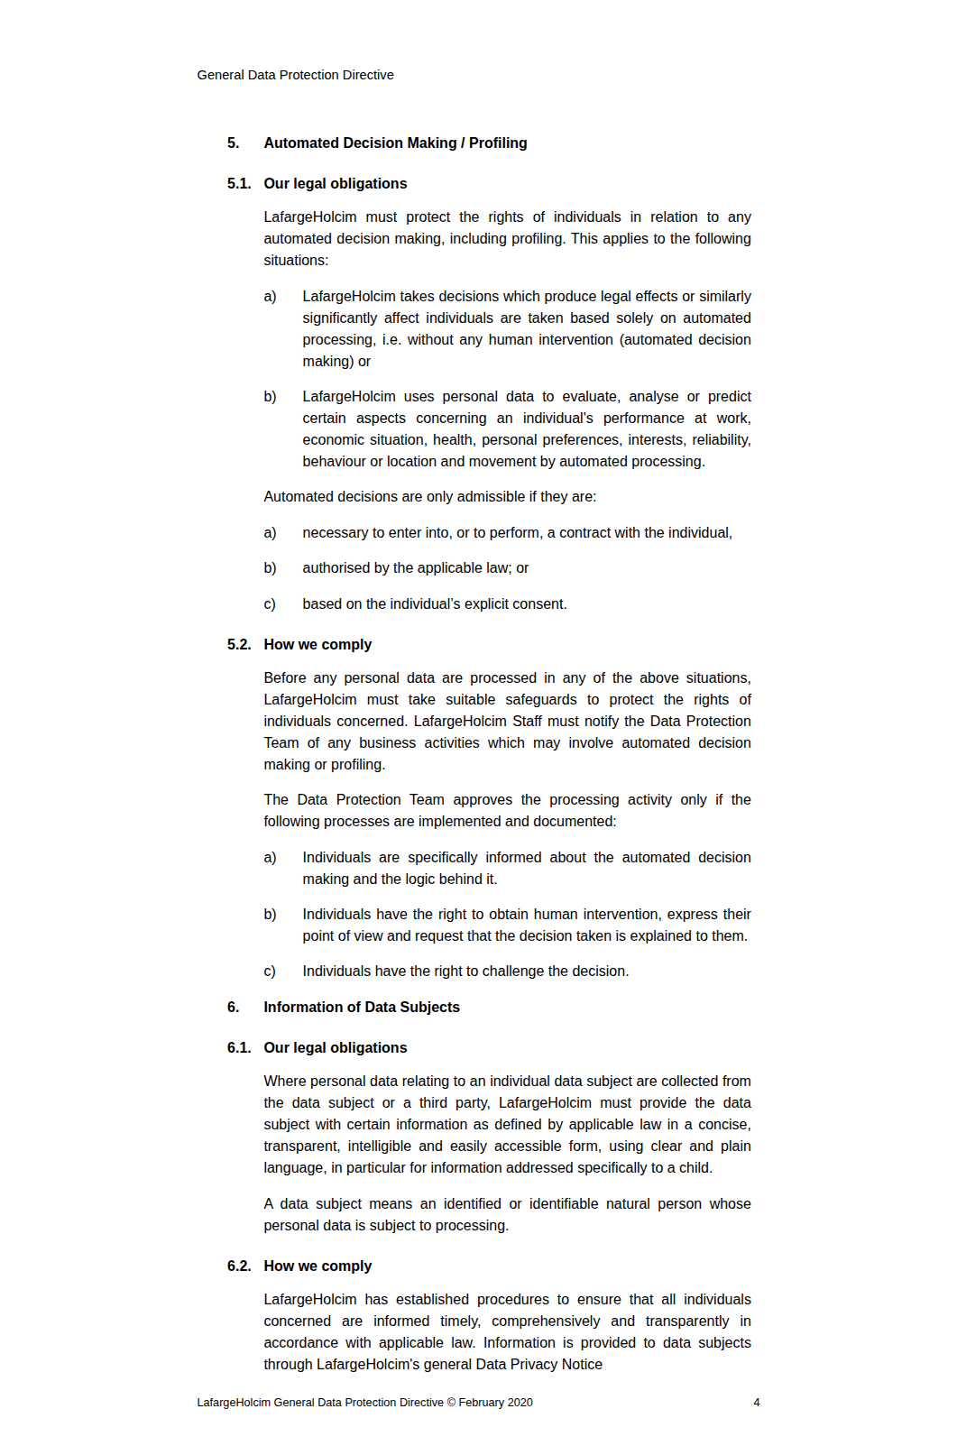General Data Protection Directive
5. Automated Decision Making / Profiling
5.1. Our legal obligations
LafargeHolcim must protect the rights of individuals in relation to any automated decision making, including profiling. This applies to the following situations:
a) LafargeHolcim takes decisions which produce legal effects or similarly significantly affect individuals are taken based solely on automated processing, i.e. without any human intervention (automated decision making) or
b) LafargeHolcim uses personal data to evaluate, analyse or predict certain aspects concerning an individual's performance at work, economic situation, health, personal preferences, interests, reliability, behaviour or location and movement by automated processing.
Automated decisions are only admissible if they are:
a) necessary to enter into, or to perform, a contract with the individual,
b) authorised by the applicable law; or
c) based on the individual’s explicit consent.
5.2. How we comply
Before any personal data are processed in any of the above situations, LafargeHolcim must take suitable safeguards to protect the rights of individuals concerned. LafargeHolcim Staff must notify the Data Protection Team of any business activities which may involve automated decision making or profiling.
The Data Protection Team approves the processing activity only if the following processes are implemented and documented:
a) Individuals are specifically informed about the automated decision making and the logic behind it.
b) Individuals have the right to obtain human intervention, express their point of view and request that the decision taken is explained to them.
c) Individuals have the right to challenge the decision.
6. Information of Data Subjects
6.1. Our legal obligations
Where personal data relating to an individual data subject are collected from the data subject or a third party, LafargeHolcim must provide the data subject with certain information as defined by applicable law in a concise, transparent, intelligible and easily accessible form, using clear and plain language, in particular for information addressed specifically to a child.
A data subject means an identified or identifiable natural person whose personal data is subject to processing.
6.2. How we comply
LafargeHolcim has established procedures to ensure that all individuals concerned are informed timely, comprehensively and transparently in accordance with applicable law. Information is provided to data subjects through LafargeHolcim's general Data Privacy Notice
4 LafargeHolcim General Data Protection Directive © February 2020